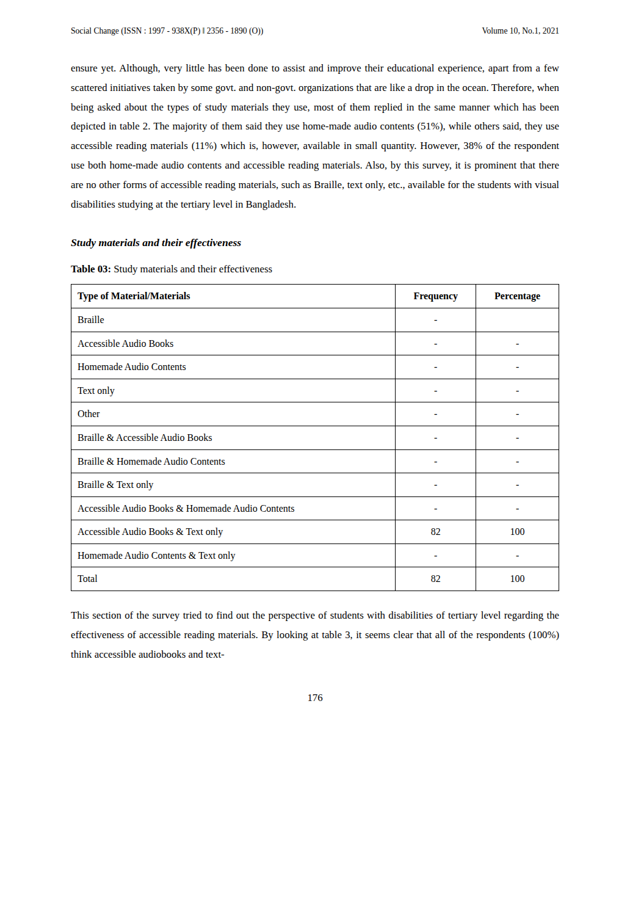Social Change (ISSN : 1997 - 938X(P) ‖ 2356 - 1890 (O)) Volume 10, No.1, 2021
ensure yet. Although, very little has been done to assist and improve their educational experience, apart from a few scattered initiatives taken by some govt. and non-govt. organizations that are like a drop in the ocean. Therefore, when being asked about the types of study materials they use, most of them replied in the same manner which has been depicted in table 2. The majority of them said they use home-made audio contents (51%), while others said, they use accessible reading materials (11%) which is, however, available in small quantity. However, 38% of the respondent use both home-made audio contents and accessible reading materials. Also, by this survey, it is prominent that there are no other forms of accessible reading materials, such as Braille, text only, etc., available for the students with visual disabilities studying at the tertiary level in Bangladesh.
Study materials and their effectiveness
Table 03: Study materials and their effectiveness
| Type of Material/Materials | Frequency | Percentage |
| --- | --- | --- |
| Braille | - | |
| Accessible Audio Books | - | - |
| Homemade Audio Contents | - | - |
| Text only | - | - |
| Other | - | - |
| Braille & Accessible Audio Books | - | - |
| Braille & Homemade Audio Contents | - | - |
| Braille & Text only | - | - |
| Accessible Audio Books & Homemade Audio Contents | - | - |
| Accessible Audio Books & Text only | 82 | 100 |
| Homemade Audio Contents & Text only | - | - |
| Total | 82 | 100 |
This section of the survey tried to find out the perspective of students with disabilities of tertiary level regarding the effectiveness of accessible reading materials. By looking at table 3, it seems clear that all of the respondents (100%) think accessible audiobooks and text-
176